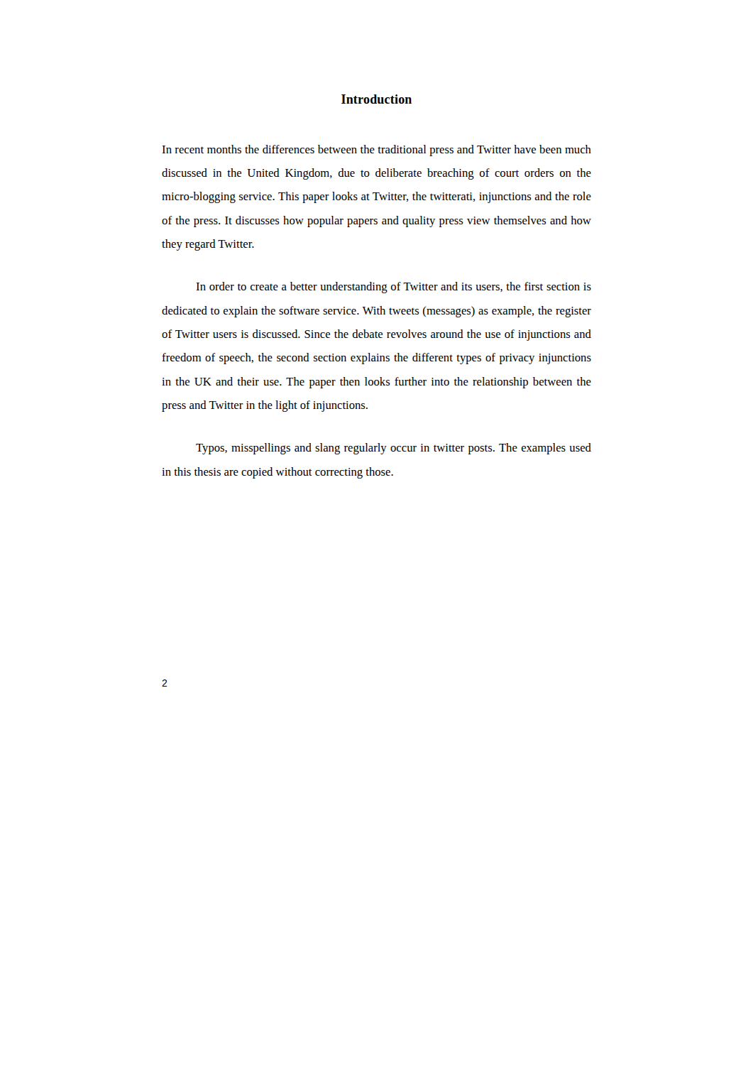Introduction
In recent months the differences between the traditional press and Twitter have been much discussed in the United Kingdom, due to deliberate breaching of court orders on the micro-blogging service. This paper looks at Twitter, the twitterati, injunctions and the role of the press. It discusses how popular papers and quality press view themselves and how they regard Twitter.
In order to create a better understanding of Twitter and its users, the first section is dedicated to explain the software service. With tweets (messages) as example, the register of Twitter users is discussed. Since the debate revolves around the use of injunctions and freedom of speech, the second section explains the different types of privacy injunctions in the UK and their use. The paper then looks further into the relationship between the press and Twitter in the light of injunctions.
Typos, misspellings and slang regularly occur in twitter posts. The examples used in this thesis are copied without correcting those.
2